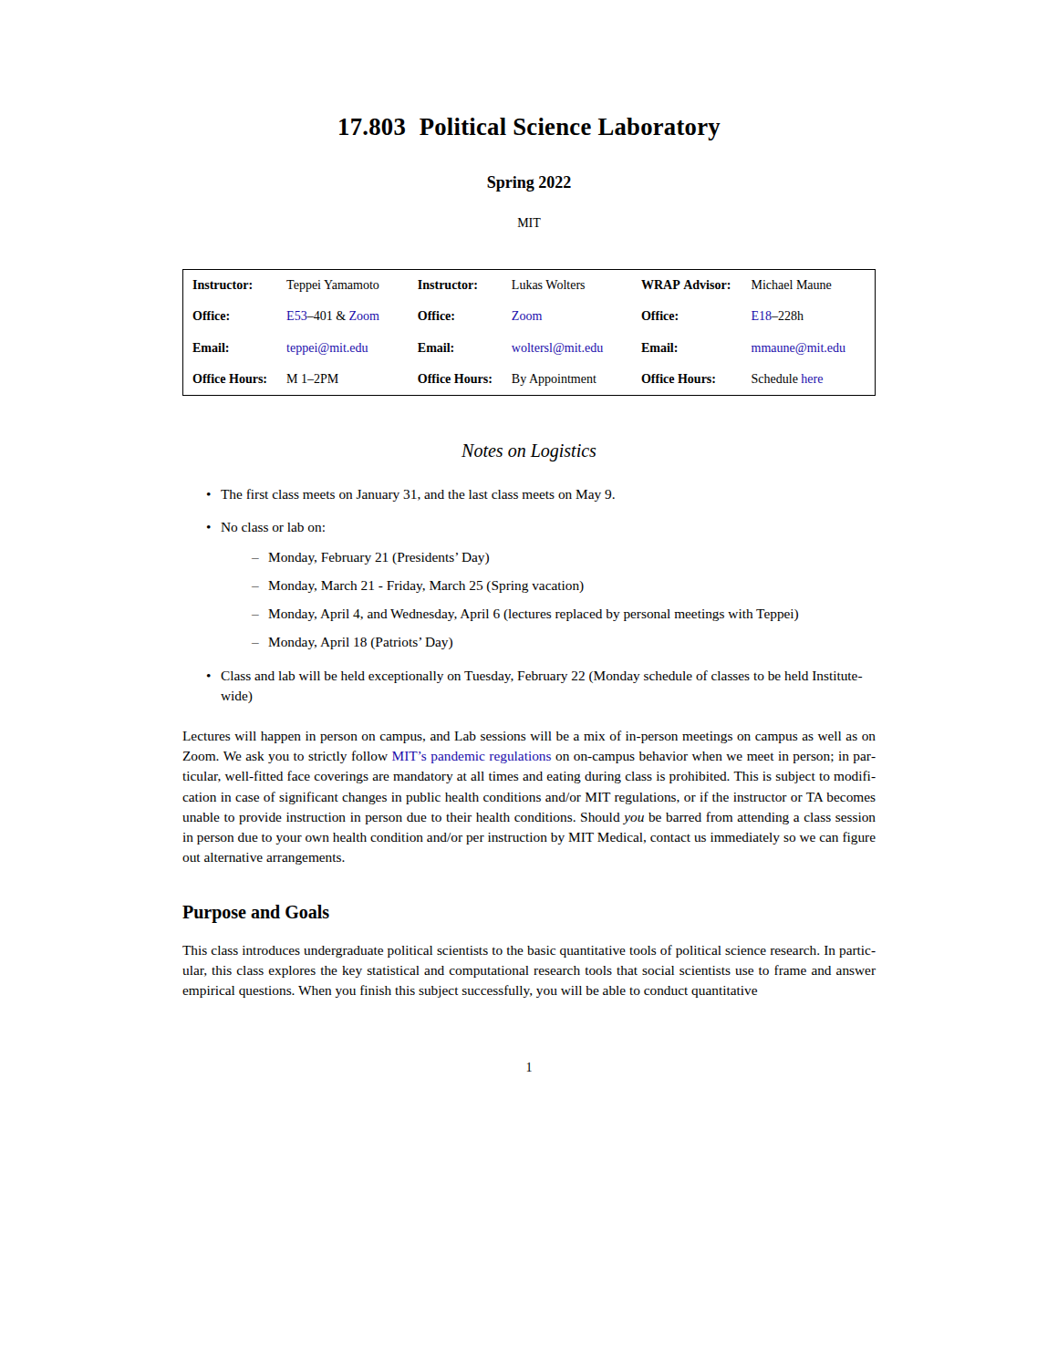17.803 Political Science Laboratory
Spring 2022
MIT
| Instructor: | Teppei Yamamoto | Instructor: | Lukas Wolters | WRAP Advisor: | Michael Maune |
| Office: | E53 –401 & Zoom | Office: | Zoom | Office: | E18 –228h |
| Email: | teppei@mit.edu | Email: | woltersl@mit.edu | Email: | mmaune@mit.edu |
| Office Hours: | M 1–2PM | Office Hours: | By Appointment | Office Hours: | Schedule here |
Notes on Logistics
The first class meets on January 31, and the last class meets on May 9.
No class or lab on:
Monday, February 21 (Presidents’ Day)
Monday, March 21 - Friday, March 25 (Spring vacation)
Monday, April 4, and Wednesday, April 6 (lectures replaced by personal meetings with Teppei)
Monday, April 18 (Patriots’ Day)
Class and lab will be held exceptionally on Tuesday, February 22 (Monday schedule of classes to be held Institute-wide)
Lectures will happen in person on campus, and Lab sessions will be a mix of in-person meetings on campus as well as on Zoom. We ask you to strictly follow MIT’s pandemic regulations on on-campus behavior when we meet in person; in particular, well-fitted face coverings are mandatory at all times and eating during class is prohibited. This is subject to modification in case of significant changes in public health conditions and/or MIT regulations, or if the instructor or TA becomes unable to provide instruction in person due to their health conditions. Should you be barred from attending a class session in person due to your own health condition and/or per instruction by MIT Medical, contact us immediately so we can figure out alternative arrangements.
Purpose and Goals
This class introduces undergraduate political scientists to the basic quantitative tools of political science research. In particular, this class explores the key statistical and computational research tools that social scientists use to frame and answer empirical questions. When you finish this subject successfully, you will be able to conduct quantitative
1